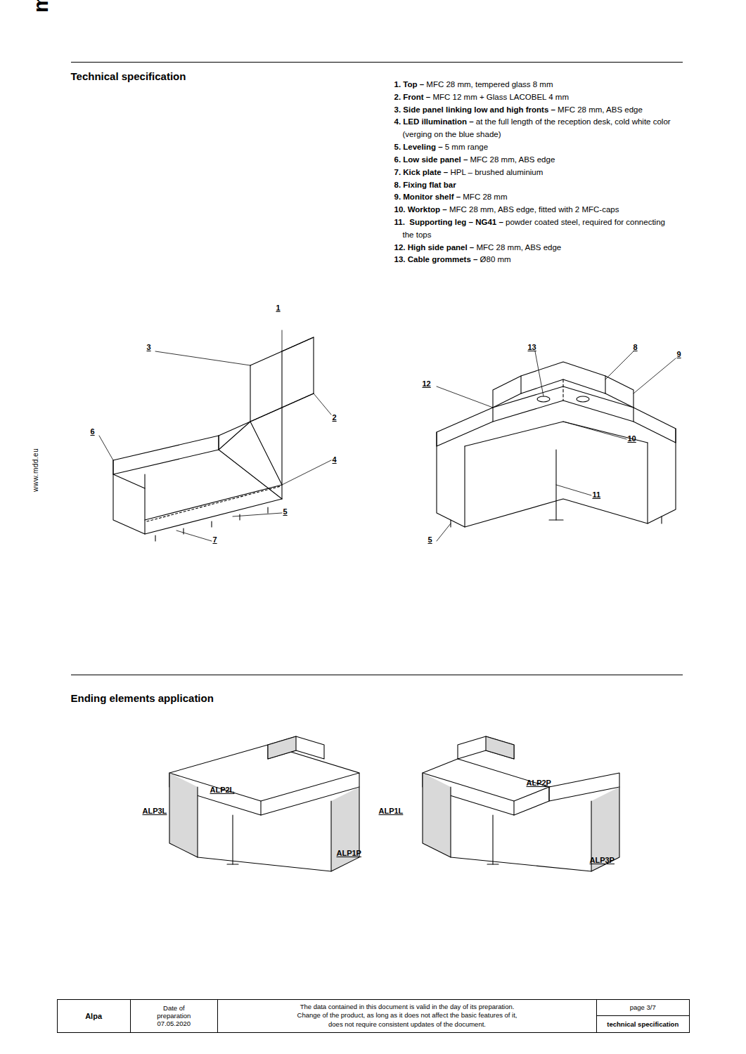mdd.
www.mdd.eu
Technical specification
1. Top – MFC 28 mm, tempered glass 8 mm
2. Front – MFC 12 mm + Glass LACOBEL 4 mm
3. Side panel linking low and high fronts – MFC 28 mm, ABS edge
4. LED illumination – at the full length of the reception desk, cold white color (verging on the blue shade)
5. Leveling – 5 mm range
6. Low side panel – MFC 28 mm, ABS edge
7. Kick plate – HPL – brushed aluminium
8. Fixing flat bar
9. Monitor shelf – MFC 28 mm
10. Worktop – MFC 28 mm, ABS edge, fitted with 2 MFC-caps
11. Supporting leg – NG41 – powder coated steel, required for connecting the tops
12. High side panel – MFC 28 mm, ABS edge
13. Cable grommets – Ø80 mm
1 3 6 2 4 5 7 13 8 9 12 10 11 5
Ending elements application
ALP2L ALP3L ALP1P ALP2P ALP1L ALP3P
| Alpa | Date of preparation 07.05.2020 | The data contained in this document is valid in the day of its preparation. Change of the product, as long as it does not affect the basic features of it, does not require consistent updates of the document. | page 3/7 |
| technical specification |